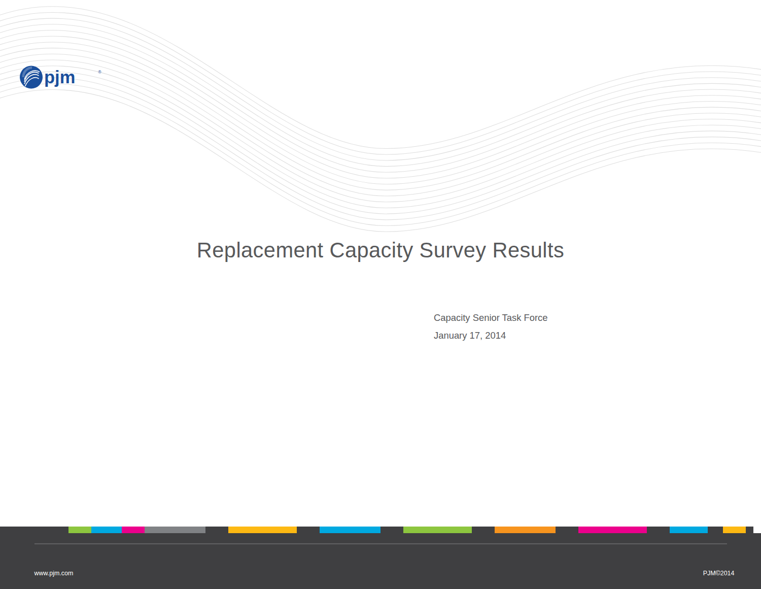pjm ®
Replacement Capacity Survey Results
Capacity Senior Task Force January 17, 2014
www.pjm.com
PJM©2014